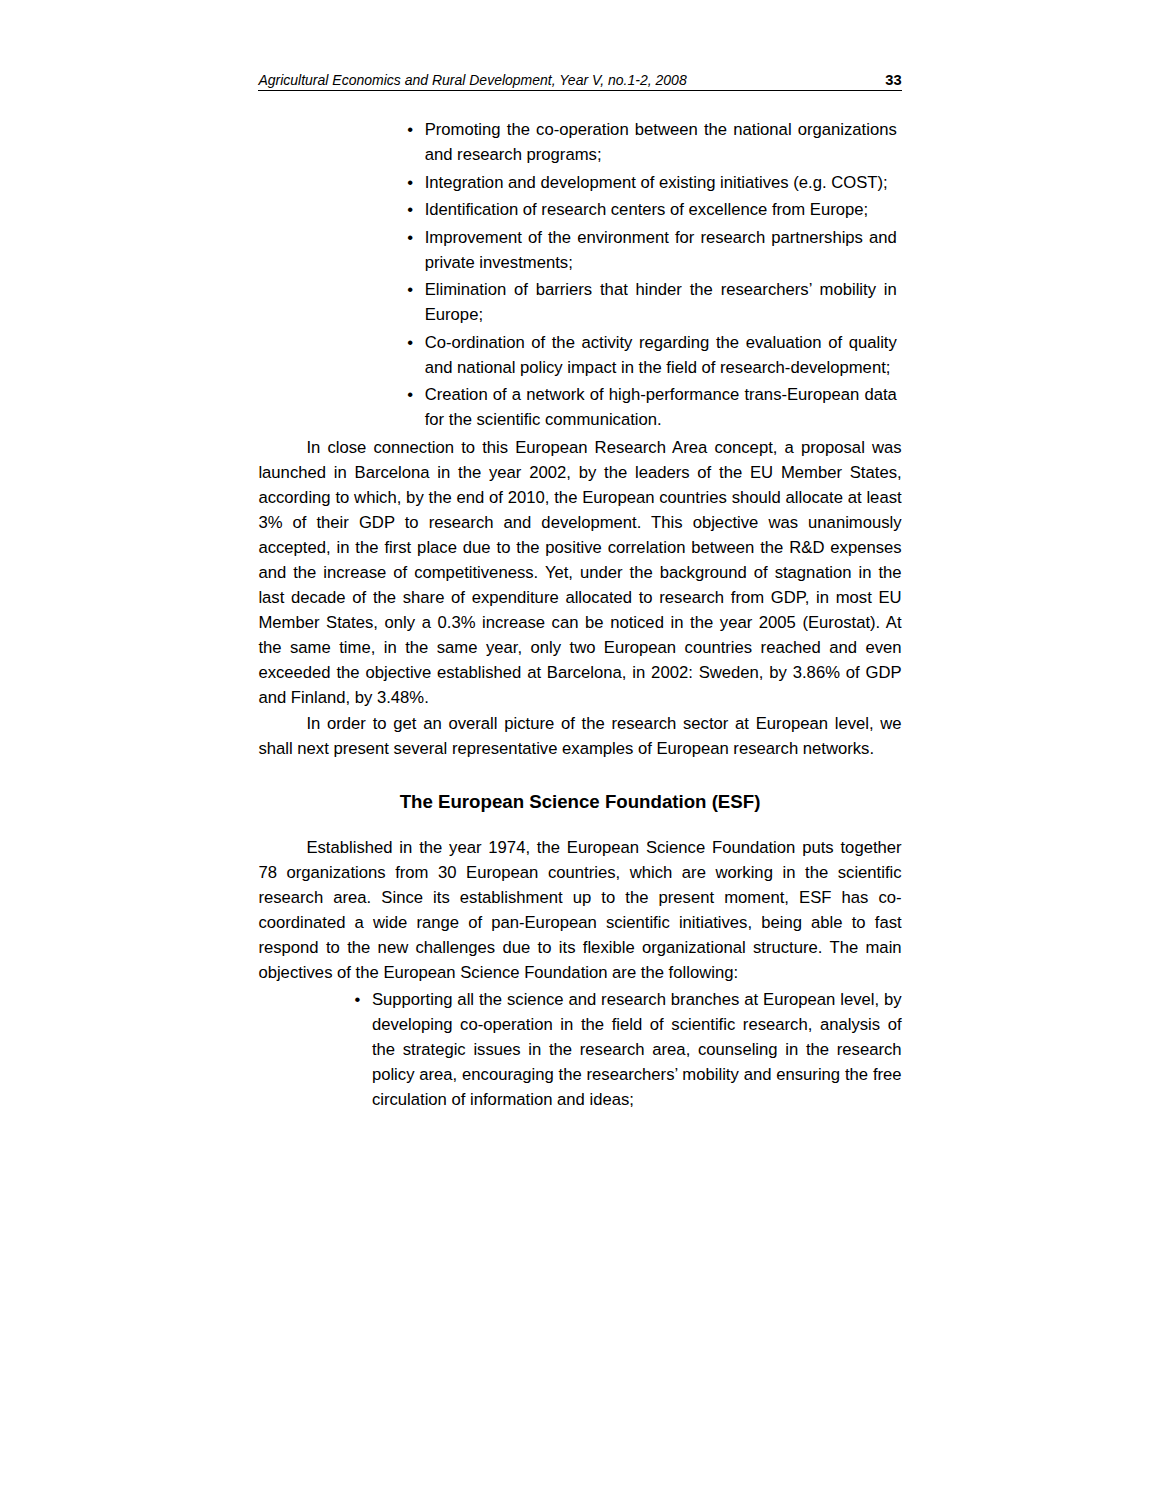Agricultural Economics and Rural Development, Year V, no.1-2, 2008 33
Promoting the co-operation between the national organizations and research programs;
Integration and development of existing initiatives (e.g. COST);
Identification of research centers of excellence from Europe;
Improvement of the environment for research partnerships and private investments;
Elimination of barriers that hinder the researchers’ mobility in Europe;
Co-ordination of the activity regarding the evaluation of quality and national policy impact in the field of research-development;
Creation of a network of high-performance trans-European data for the scientific communication.
In close connection to this European Research Area concept, a proposal was launched in Barcelona in the year 2002, by the leaders of the EU Member States, according to which, by the end of 2010, the European countries should allocate at least 3% of their GDP to research and development. This objective was unanimously accepted, in the first place due to the positive correlation between the R&D expenses and the increase of competitiveness. Yet, under the background of stagnation in the last decade of the share of expenditure allocated to research from GDP, in most EU Member States, only a 0.3% increase can be noticed in the year 2005 (Eurostat). At the same time, in the same year, only two European countries reached and even exceeded the objective established at Barcelona, in 2002: Sweden, by 3.86% of GDP and Finland, by 3.48%.
In order to get an overall picture of the research sector at European level, we shall next present several representative examples of European research networks.
The European Science Foundation (ESF)
Established in the year 1974, the European Science Foundation puts together 78 organizations from 30 European countries, which are working in the scientific research area. Since its establishment up to the present moment, ESF has co-coordinated a wide range of pan-European scientific initiatives, being able to fast respond to the new challenges due to its flexible organizational structure. The main objectives of the European Science Foundation are the following:
Supporting all the science and research branches at European level, by developing co-operation in the field of scientific research, analysis of the strategic issues in the research area, counseling in the research policy area, encouraging the researchers’ mobility and ensuring the free circulation of information and ideas;